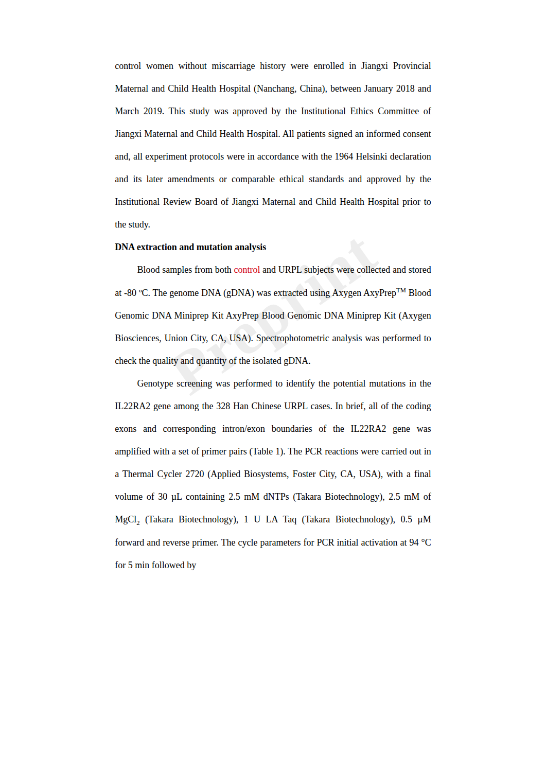Preprint
control women without miscarriage history were enrolled in Jiangxi Provincial Maternal and Child Health Hospital (Nanchang, China), between January 2018 and March 2019. This study was approved by the Institutional Ethics Committee of Jiangxi Maternal and Child Health Hospital. All patients signed an informed consent and, all experiment protocols were in accordance with the 1964 Helsinki declaration and its later amendments or comparable ethical standards and approved by the Institutional Review Board of Jiangxi Maternal and Child Health Hospital prior to the study.
DNA extraction and mutation analysis
Blood samples from both control and URPL subjects were collected and stored at -80 ºC. The genome DNA (gDNA) was extracted using Axygen AxyPrepTM Blood Genomic DNA Miniprep Kit AxyPrep Blood Genomic DNA Miniprep Kit (Axygen Biosciences, Union City, CA, USA). Spectrophotometric analysis was performed to check the quality and quantity of the isolated gDNA.
Genotype screening was performed to identify the potential mutations in the IL22RA2 gene among the 328 Han Chinese URPL cases. In brief, all of the coding exons and corresponding intron/exon boundaries of the IL22RA2 gene was amplified with a set of primer pairs (Table 1). The PCR reactions were carried out in a Thermal Cycler 2720 (Applied Biosystems, Foster City, CA, USA), with a final volume of 30 µL containing 2.5 mM dNTPs (Takara Biotechnology), 2.5 mM of MgCl2 (Takara Biotechnology), 1 U LA Taq (Takara Biotechnology), 0.5 µM forward and reverse primer. The cycle parameters for PCR initial activation at 94 °C for 5 min followed by